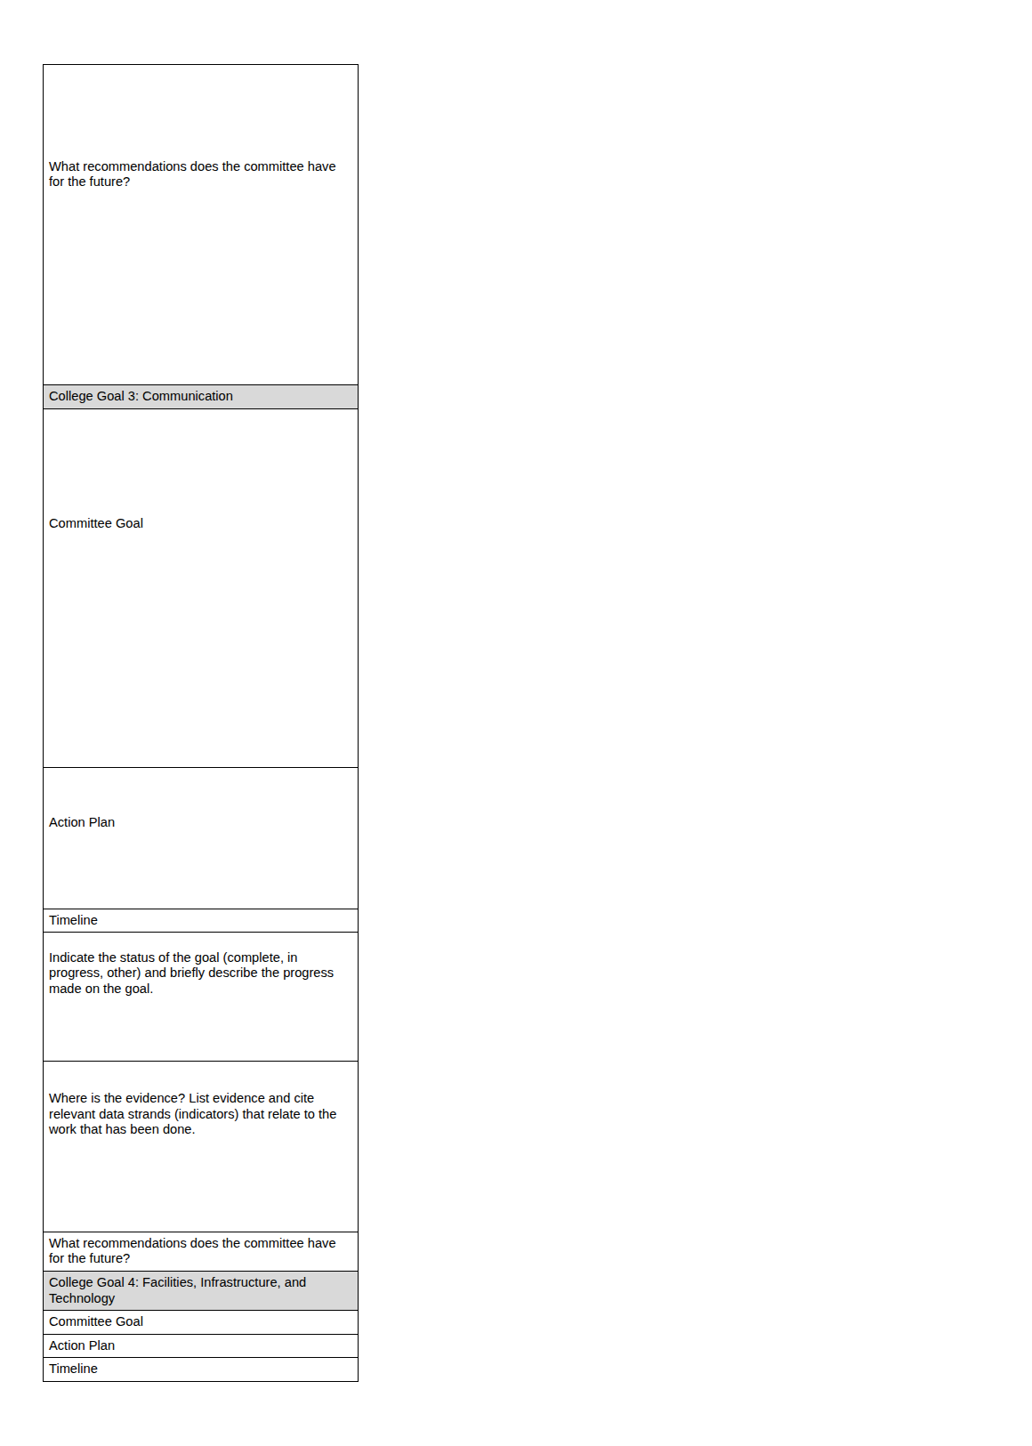| What recommendations does the committee have for the future? |
| College Goal 3: Communication |
| Committee Goal |
| Action Plan |
| Timeline |
| Indicate the status of the goal (complete, in progress, other) and briefly describe the progress made on the goal. |
| Where is the evidence? List evidence and cite relevant data strands (indicators) that relate to the work that has been done. |
| What recommendations does the committee have for the future? |
| College Goal 4: Facilities, Infrastructure, and Technology |
| Committee Goal |
| Action Plan |
| Timeline |